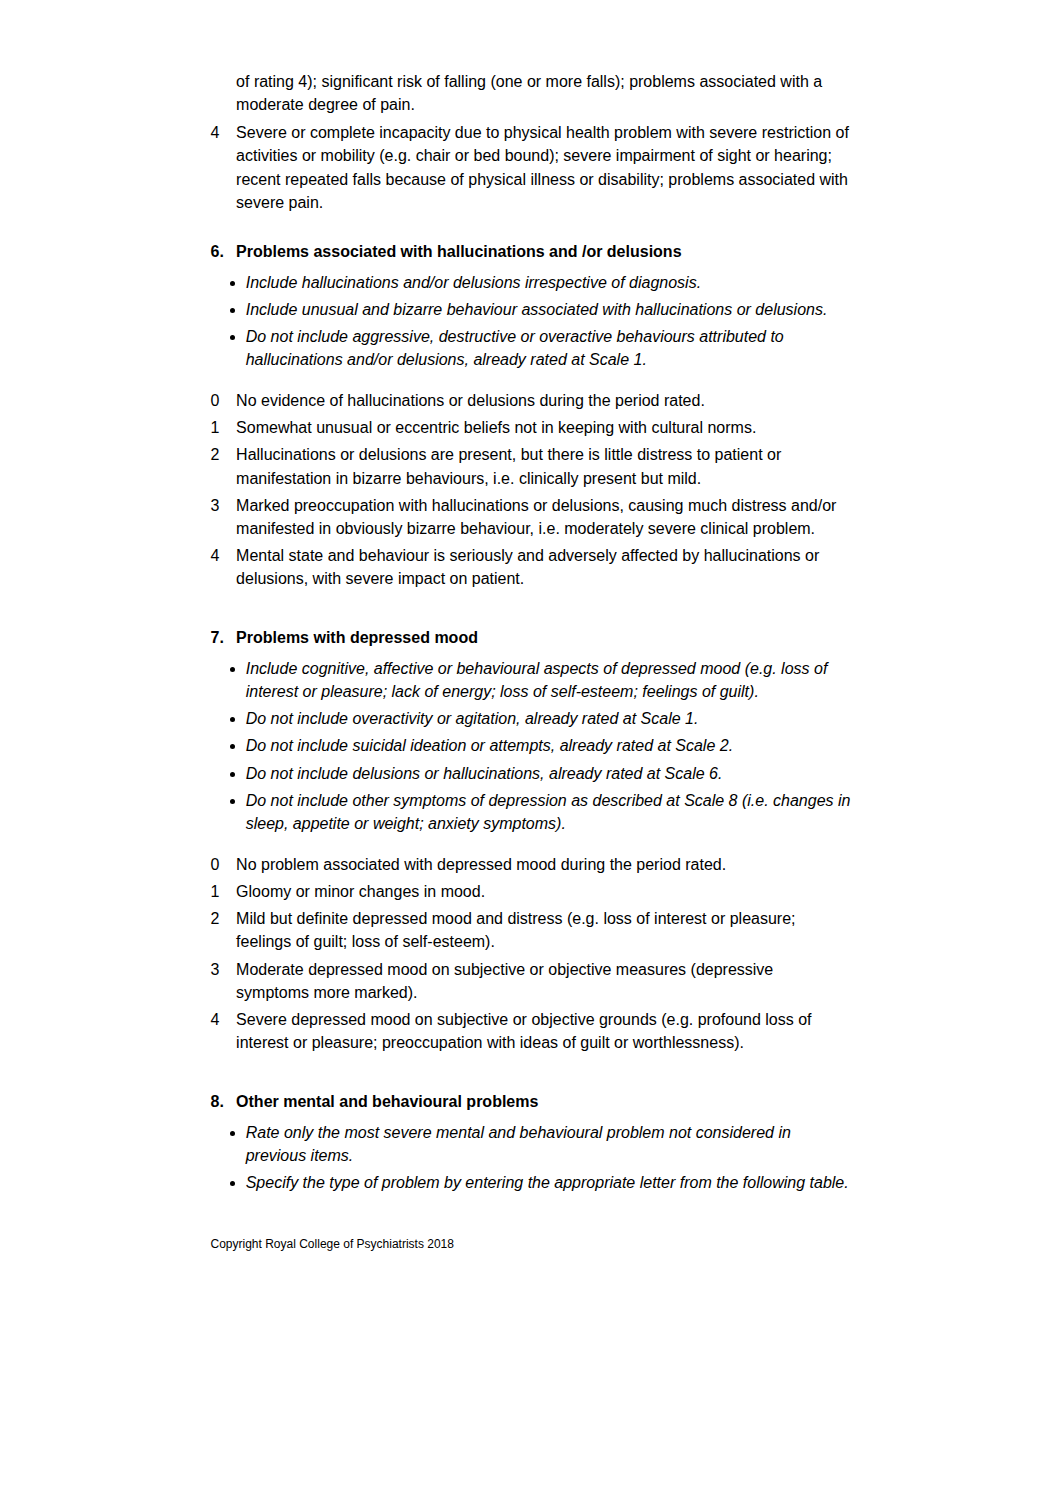of rating 4); significant risk of falling (one or more falls); problems associated with a moderate degree of pain.
4
Severe or complete incapacity due to physical health problem with severe restriction of activities or mobility (e.g. chair or bed bound); severe impairment of sight or hearing; recent repeated falls because of physical illness or disability; problems associated with severe pain.
6.
Problems associated with hallucinations and /or delusions
Include hallucinations and/or delusions irrespective of diagnosis.
Include unusual and bizarre behaviour associated with hallucinations or delusions.
Do not include aggressive, destructive or overactive behaviours attributed to hallucinations and/or delusions, already rated at Scale 1.
0
No evidence of hallucinations or delusions during the period rated.
1
Somewhat unusual or eccentric beliefs not in keeping with cultural norms.
2
Hallucinations or delusions are present, but there is little distress to patient or manifestation in bizarre behaviours, i.e. clinically present but mild.
3
Marked preoccupation with hallucinations or delusions, causing much distress and/or manifested in obviously bizarre behaviour, i.e. moderately severe clinical problem.
4
Mental state and behaviour is seriously and adversely affected by hallucinations or delusions, with severe impact on patient.
7.
Problems with depressed mood
Include cognitive, affective or behavioural aspects of depressed mood (e.g. loss of interest or pleasure; lack of energy; loss of self-esteem; feelings of guilt).
Do not include overactivity or agitation, already rated at Scale 1.
Do not include suicidal ideation or attempts, already rated at Scale 2.
Do not include delusions or hallucinations, already rated at Scale 6.
Do not include other symptoms of depression as described at Scale 8 (i.e. changes in sleep, appetite or weight; anxiety symptoms).
0
No problem associated with depressed mood during the period rated.
1
Gloomy or minor changes in mood.
2
Mild but definite depressed mood and distress (e.g. loss of interest or pleasure; feelings of guilt; loss of self-esteem).
3
Moderate depressed mood on subjective or objective measures (depressive symptoms more marked).
4
Severe depressed mood on subjective or objective grounds (e.g. profound loss of interest or pleasure; preoccupation with ideas of guilt or worthlessness).
8.
Other mental and behavioural problems
Rate only the most severe mental and behavioural problem not considered in previous items.
Specify the type of problem by entering the appropriate letter from the following table.
Copyright Royal College of Psychiatrists 2018